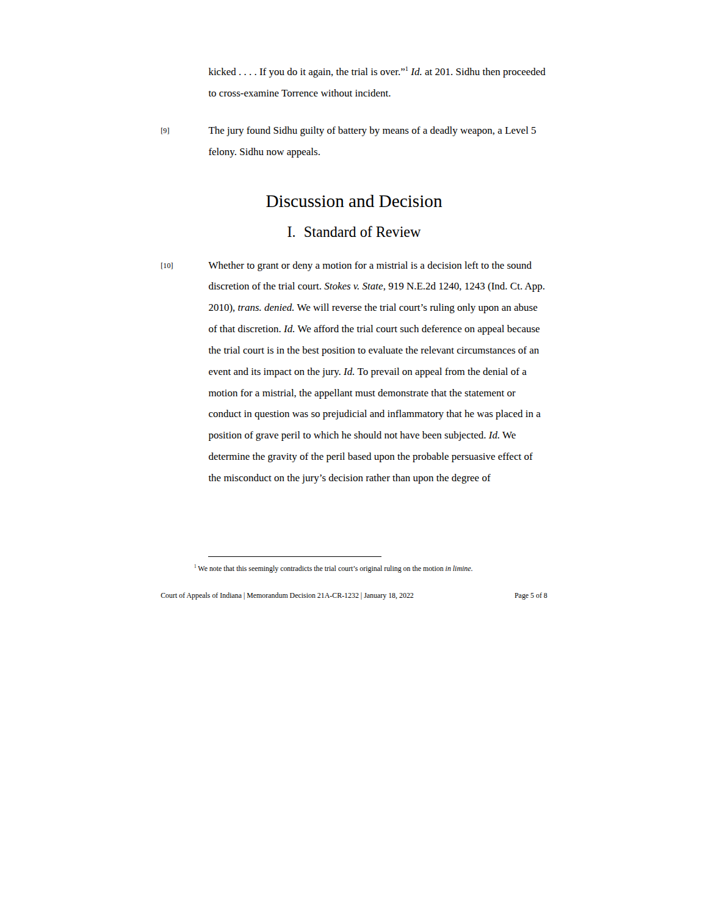kicked . . . . If you do it again, the trial is over.”1 Id. at 201. Sidhu then proceeded to cross-examine Torrence without incident.
[9] The jury found Sidhu guilty of battery by means of a deadly weapon, a Level 5 felony. Sidhu now appeals.
Discussion and Decision
I. Standard of Review
[10] Whether to grant or deny a motion for a mistrial is a decision left to the sound discretion of the trial court. Stokes v. State, 919 N.E.2d 1240, 1243 (Ind. Ct. App. 2010), trans. denied. We will reverse the trial court’s ruling only upon an abuse of that discretion. Id. We afford the trial court such deference on appeal because the trial court is in the best position to evaluate the relevant circumstances of an event and its impact on the jury. Id. To prevail on appeal from the denial of a motion for a mistrial, the appellant must demonstrate that the statement or conduct in question was so prejudicial and inflammatory that he was placed in a position of grave peril to which he should not have been subjected. Id. We determine the gravity of the peril based upon the probable persuasive effect of the misconduct on the jury’s decision rather than upon the degree of
1 We note that this seemingly contradicts the trial court’s original ruling on the motion in limine.
Court of Appeals of Indiana | Memorandum Decision 21A-CR-1232 | January 18, 2022
Page 5 of 8